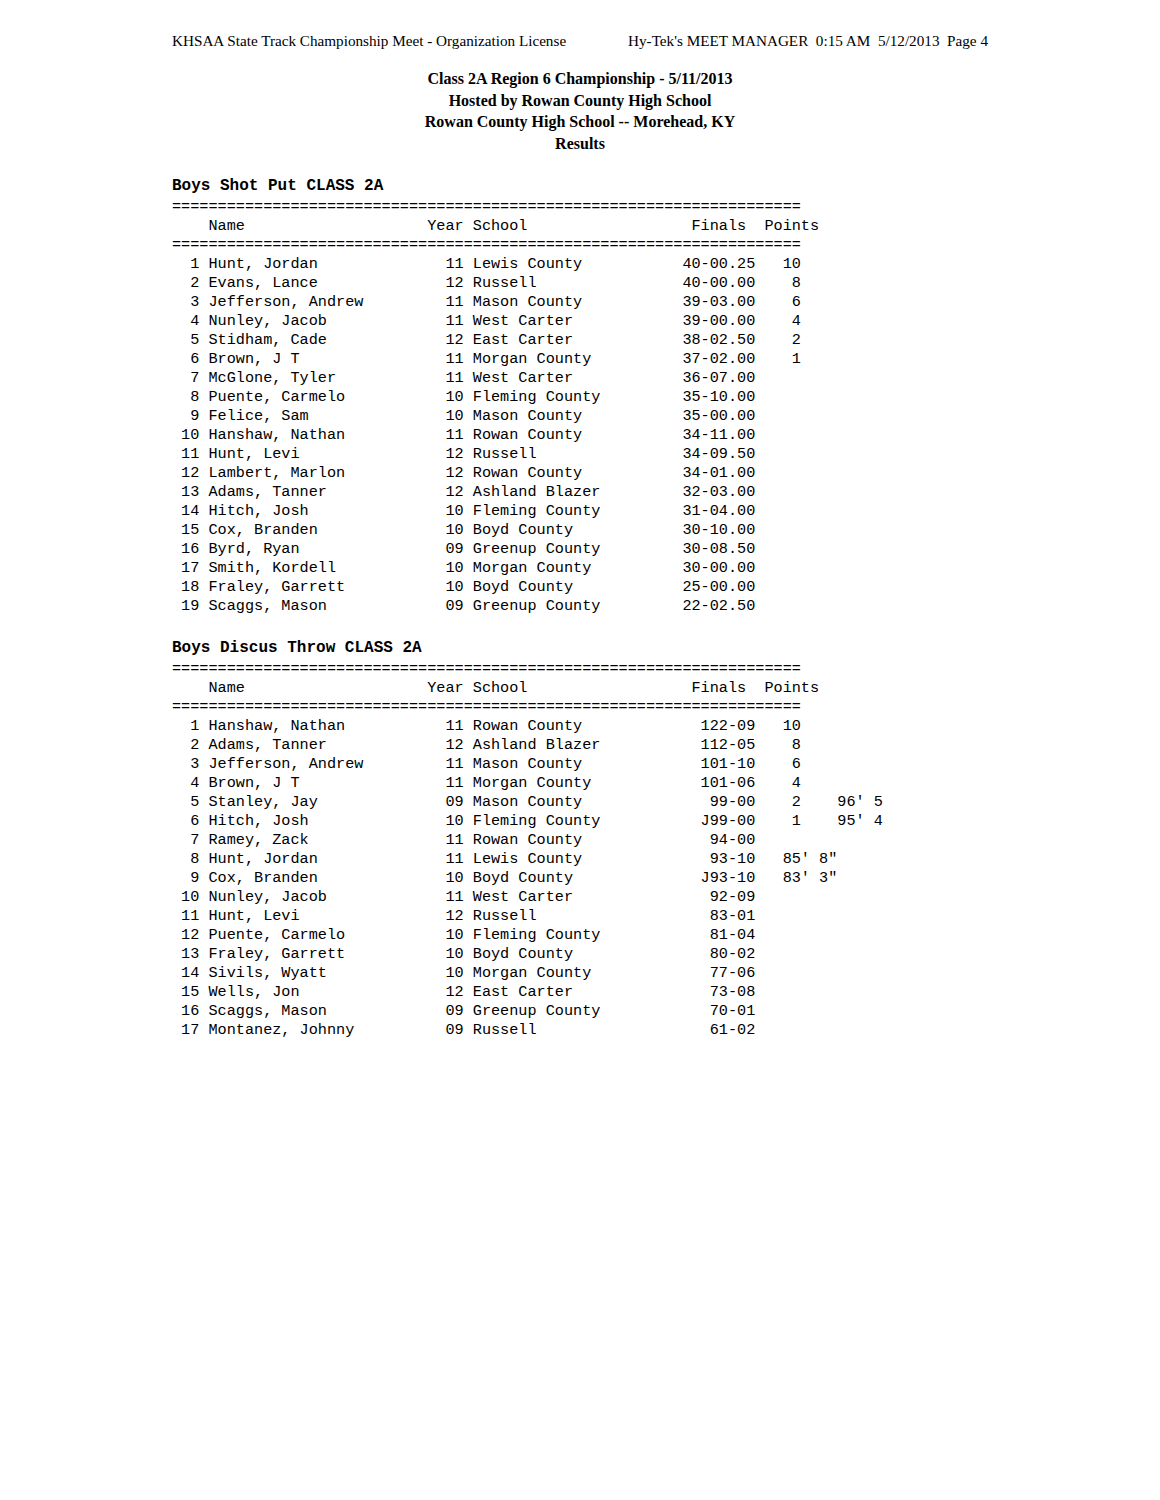KHSAA State Track Championship Meet - Organization License Hy-Tek's MEET MANAGER 0:15 AM 5/12/2013 Page 4
Class 2A Region 6 Championship - 5/11/2013 Hosted by Rowan County High School Rowan County High School -- Morehead, KY Results
Boys Shot Put CLASS 2A
=====================================================================
    Name                    Year School                  Finals  Points
=====================================================================
  1 Hunt, Jordan              11 Lewis County           40-00.25   10
  2 Evans, Lance              12 Russell                40-00.00    8
  3 Jefferson, Andrew         11 Mason County           39-03.00    6
  4 Nunley, Jacob             11 West Carter            39-00.00    4
  5 Stidham, Cade             12 East Carter            38-02.50    2
  6 Brown, J T                11 Morgan County          37-02.00    1
  7 McGlone, Tyler            11 West Carter            36-07.00
  8 Puente, Carmelo           10 Fleming County         35-10.00
  9 Felice, Sam               10 Mason County           35-00.00
 10 Hanshaw, Nathan           11 Rowan County           34-11.00
 11 Hunt, Levi                12 Russell                34-09.50
 12 Lambert, Marlon           12 Rowan County           34-01.00
 13 Adams, Tanner             12 Ashland Blazer         32-03.00
 14 Hitch, Josh               10 Fleming County         31-04.00
 15 Cox, Branden              10 Boyd County            30-10.00
 16 Byrd, Ryan                09 Greenup County         30-08.50
 17 Smith, Kordell            10 Morgan County          30-00.00
 18 Fraley, Garrett           10 Boyd County            25-00.00
 19 Scaggs, Mason             09 Greenup County         22-02.50
Boys Discus Throw CLASS 2A
=====================================================================
    Name                    Year School                  Finals  Points
=====================================================================
  1 Hanshaw, Nathan           11 Rowan County             122-09   10
  2 Adams, Tanner             12 Ashland Blazer           112-05    8
  3 Jefferson, Andrew         11 Mason County             101-10    6
  4 Brown, J T                11 Morgan County            101-06    4
  5 Stanley, Jay              09 Mason County              99-00    2    96' 5
  6 Hitch, Josh               10 Fleming County           J99-00    1    95' 4
  7 Ramey, Zack               11 Rowan County              94-00
  8 Hunt, Jordan              11 Lewis County              93-10   85' 8"
  9 Cox, Branden              10 Boyd County              J93-10   83' 3"
 10 Nunley, Jacob             11 West Carter               92-09
 11 Hunt, Levi                12 Russell                   83-01
 12 Puente, Carmelo           10 Fleming County            81-04
 13 Fraley, Garrett           10 Boyd County               80-02
 14 Sivils, Wyatt             10 Morgan County             77-06
 15 Wells, Jon                12 East Carter               73-08
 16 Scaggs, Mason             09 Greenup County            70-01
 17 Montanez, Johnny          09 Russell                   61-02